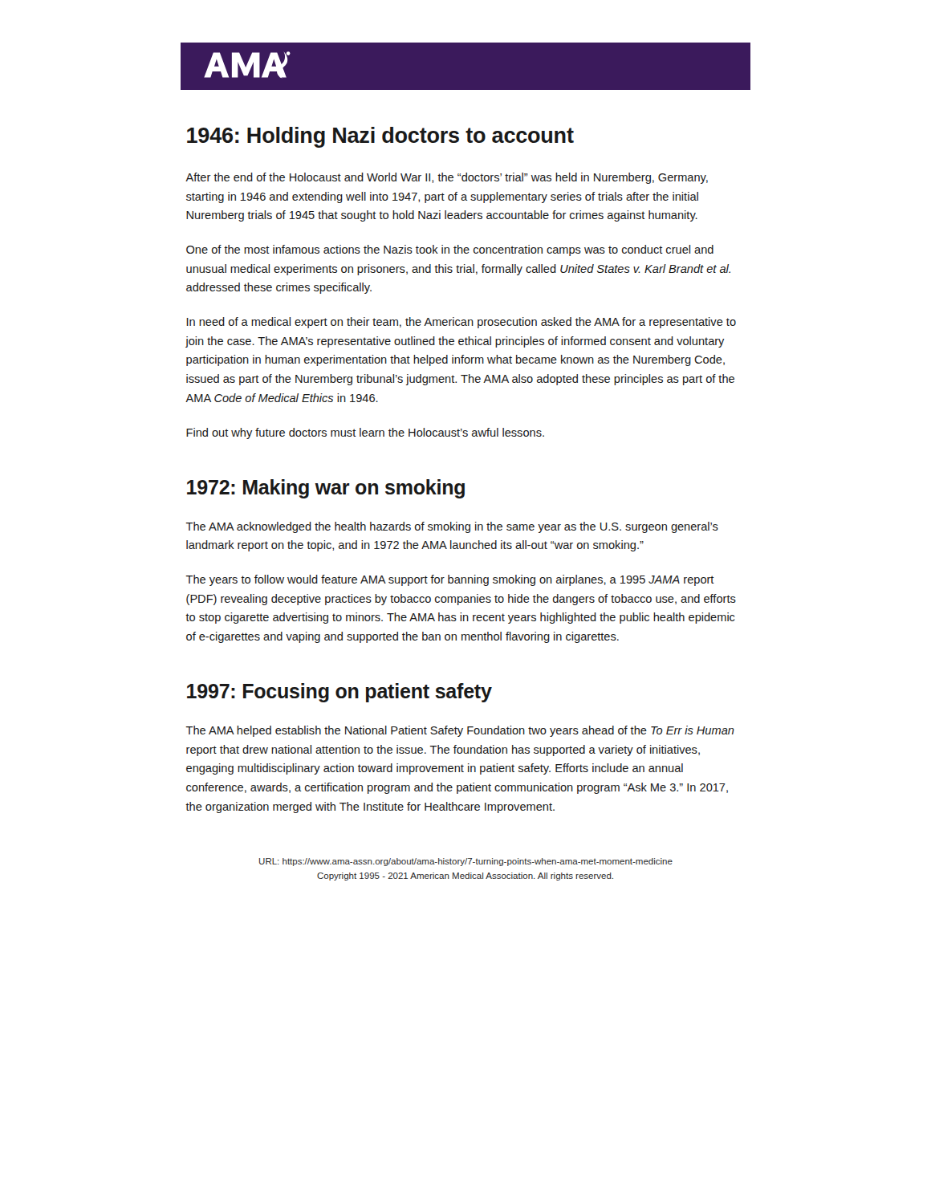1946: Holding Nazi doctors to account
After the end of the Holocaust and World War II, the “doctors’ trial” was held in Nuremberg, Germany, starting in 1946 and extending well into 1947, part of a supplementary series of trials after the initial Nuremberg trials of 1945 that sought to hold Nazi leaders accountable for crimes against humanity.
One of the most infamous actions the Nazis took in the concentration camps was to conduct cruel and unusual medical experiments on prisoners, and this trial, formally called United States v. Karl Brandt et al. addressed these crimes specifically.
In need of a medical expert on their team, the American prosecution asked the AMA for a representative to join the case. The AMA’s representative outlined the ethical principles of informed consent and voluntary participation in human experimentation that helped inform what became known as the Nuremberg Code, issued as part of the Nuremberg tribunal’s judgment. The AMA also adopted these principles as part of the AMA Code of Medical Ethics in 1946.
Find out why future doctors must learn the Holocaust’s awful lessons.
1972: Making war on smoking
The AMA acknowledged the health hazards of smoking in the same year as the U.S. surgeon general’s landmark report on the topic, and in 1972 the AMA launched its all-out “war on smoking.”
The years to follow would feature AMA support for banning smoking on airplanes, a 1995 JAMA report (PDF) revealing deceptive practices by tobacco companies to hide the dangers of tobacco use, and efforts to stop cigarette advertising to minors. The AMA has in recent years highlighted the public health epidemic of e-cigarettes and vaping and supported the ban on menthol flavoring in cigarettes.
1997: Focusing on patient safety
The AMA helped establish the National Patient Safety Foundation two years ahead of the To Err is Human report that drew national attention to the issue. The foundation has supported a variety of initiatives, engaging multidisciplinary action toward improvement in patient safety. Efforts include an annual conference, awards, a certification program and the patient communication program “Ask Me 3.” In 2017, the organization merged with The Institute for Healthcare Improvement.
URL: https://www.ama-assn.org/about/ama-history/7-turning-points-when-ama-met-moment-medicine Copyright 1995 - 2021 American Medical Association. All rights reserved.